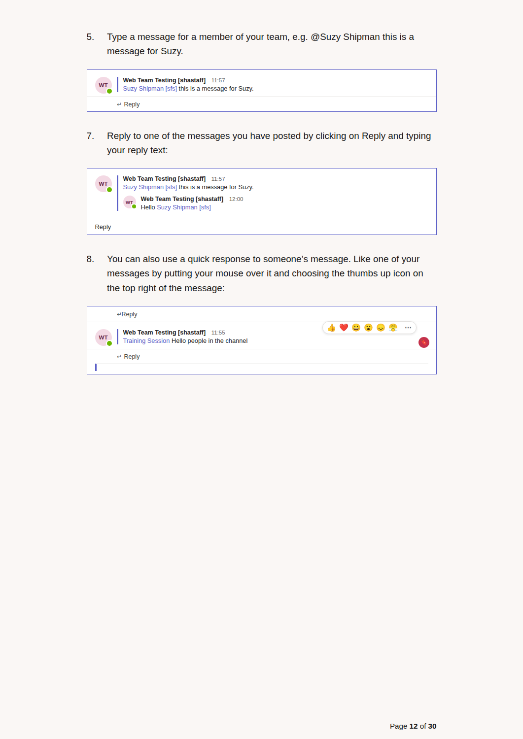5. Type a message for a member of your team, e.g. @Suzy Shipman this is a message for Suzy.
WT
Web Team Testing [shastaff] 11:57
Suzy Shipman [sfs] this is a message for Suzy.
↵Reply
7. Reply to one of the messages you have posted by clicking on Reply and typing your reply text:
WT
Web Team Testing [shastaff] 11:57
Suzy Shipman [sfs] this is a message for Suzy.
WT
Web Team Testing [shastaff] 12:00
Hello Suzy Shipman [sfs]
Reply
8. You can also use a quick response to someone’s message. Like one of your messages by putting your mouse over it and choosing the thumbs up icon on the top right of the message:
↵Reply
👍 ❤️ 😀 😮 😞 😤 ⋯
🔖
WT
Web Team Testing [shastaff] 11:55
Training Session Hello people in the channel
↵Reply
Page 12 of 30